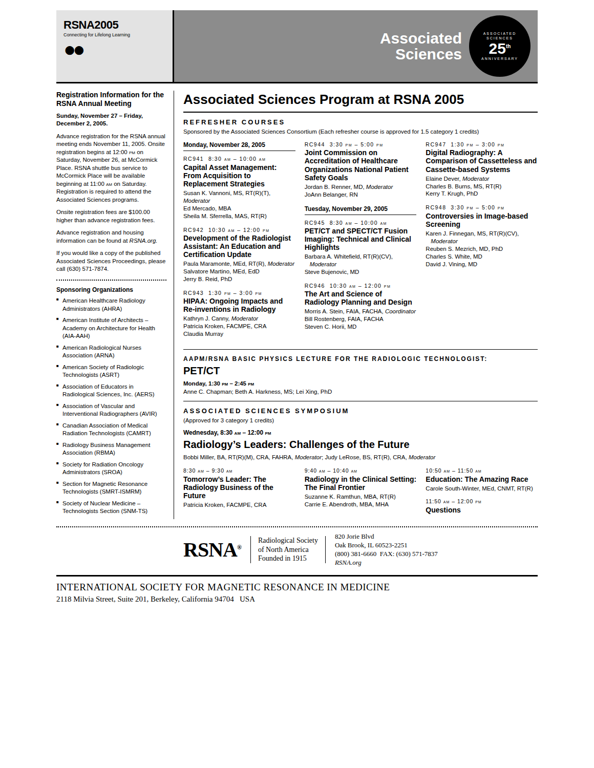RSNA2005
Connecting for Lifelong Learning
●●
Associated
Sciences
ASSOCIATED SCIENCES
25th
ANNIVERSARY
Registration Information for the RSNA Annual Meeting
Sunday, November 27 – Friday, December 2, 2005.
Advance registration for the RSNA annual meeting ends November 11, 2005. Onsite registration begins at 12:00 pm on Saturday, November 26, at McCormick Place. RSNA shuttle bus service to McCormick Place will be available beginning at 11:00 am on Saturday. Registration is required to attend the Associated Sciences programs.
Onsite registration fees are $100.00 higher than advance registration fees.
Advance registration and housing information can be found at RSNA.org.
If you would like a copy of the published Associated Sciences Proceedings, please call (630) 571-7874.
Sponsoring Organizations
American Healthcare Radiology Administrators (AHRA)
American Institute of Architects – Academy on Architecture for Health (AIA-AAH)
American Radiological Nurses Association (ARNA)
American Society of Radiologic Technologists (ASRT)
Association of Educators in Radiological Sciences, Inc. (AERS)
Association of Vascular and Interventional Radiographers (AVIR)
Canadian Association of Medical Radiation Technologists (CAMRT)
Radiology Business Management Association (RBMA)
Society for Radiation Oncology Administrators (SROA)
Section for Magnetic Resonance Technologists (SMRT-ISMRM)
Society of Nuclear Medicine – Technologists Section (SNM-TS)
Associated Sciences Program at RSNA 2005
REFRESHER COURSES
Sponsored by the Associated Sciences Consortium (Each refresher course is approved for 1.5 category 1 credits)
Monday, November 28, 2005
RC941 8:30 am – 10:00 am
Capital Asset Management: From Acquisition to Replacement Strategies
Susan K. Vannoni, MS, RT(R)(T), Moderator
Ed Mercado, MBA
Sheila M. Sferrella, MAS, RT(R)
RC942 10:30 am – 12:00 pm
Development of the Radiologist Assistant: An Education and Certification Update
Paula Maramonte, MEd, RT(R), Moderator
Salvatore Martino, MEd, EdD
Jerry B. Reid, PhD
RC943 1:30 pm – 3:00 pm
HIPAA: Ongoing Impacts and Re-inventions in Radiology
Kathryn J. Canny, Moderator
Patricia Kroken, FACMPE, CRA
Claudia Murray
RC944 3:30 pm – 5:00 pm
Joint Commission on Accreditation of Healthcare Organizations National Patient Safety Goals
Jordan B. Renner, MD, Moderator
JoAnn Belanger, RN
Tuesday, November 29, 2005
RC945 8:30 am – 10:00 am
PET/CT and SPECT/CT Fusion Imaging: Technical and Clinical Highlights
Barbara A. Whitefield, RT(R)(CV),
Moderator Steve Bujenovic, MD
RC946 10:30 am – 12:00 pm
The Art and Science of Radiology Planning and Design
Morris A. Stein, FAIA, FACHA, Coordinator
Bill Rostenberg, FAIA, FACHA
Steven C. Horii, MD
RC947 1:30 pm – 3:00 pm
Digital Radiography: A Comparison of Cassetteless and Cassette-based Systems
Elaine Dever, Moderator
Charles B. Burns, MS, RT(R)
Kerry T. Krugh, PhD
RC948 3:30 pm – 5:00 pm
Controversies in Image-based Screening
Karen J. Finnegan, MS, RT(R)(CV),
Moderator Reuben S. Mezrich, MD, PhD
Charles S. White, MD
David J. Vining, MD
AAPM/RSNA BASIC PHYSICS LECTURE FOR THE RADIOLOGIC TECHNOLOGIST:
PET/CT
Monday, 1:30 pm – 2:45 pm
Anne C. Chapman; Beth A. Harkness, MS; Lei Xing, PhD
ASSOCIATED SCIENCES SYMPOSIUM
(Approved for 3 category 1 credits)
Wednesday, 8:30 am – 12:00 pm
Radiology’s Leaders: Challenges of the Future
Bobbi Miller, BA, RT(R)(M), CRA, FAHRA, Moderator; Judy LeRose, BS, RT(R), CRA, Moderator
8:30 am – 9:30 am
Tomorrow’s Leader: The Radiology Business of the Future
Patricia Kroken, FACMPE, CRA
9:40 am – 10:40 am
Radiology in the Clinical Setting: The Final Frontier
Suzanne K. Ramthun, MBA, RT(R)
Carrie E. Abendroth, MBA, MHA
10:50 am – 11:50 am
Education: The Amazing Race
Carole South-Winter, MEd, CNMT, RT(R)
11:50 am – 12:00 pm
Questions
RSNA®
Radiological Society
of North America
Founded in 1915
820 Jorie Blvd
Oak Brook, IL 60523-2251
(800) 381-6660 FAX: (630) 571-7837
RSNA.org
INTERNATIONAL SOCIETY FOR MAGNETIC RESONANCE IN MEDICINE
2118 Milvia Street, Suite 201, Berkeley, California 94704 USA